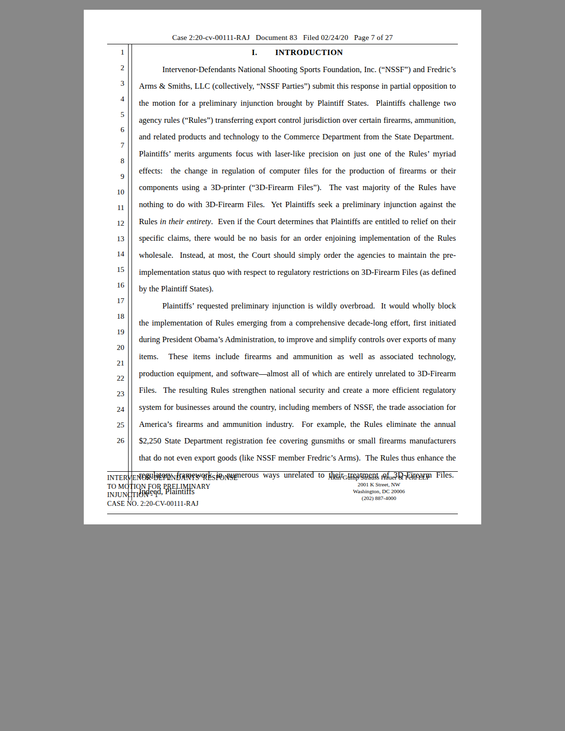Case 2:20-cv-00111-RAJ Document 83 Filed 02/24/20 Page 7 of 27
1
2
3
4
5
6
7
8
9
10
11
12
13
14
15
16
17
18
19
20
21
22
23
24
25
26
I. INTRODUCTION
Intervenor-Defendants National Shooting Sports Foundation, Inc. (“NSSF”) and Fredric’s Arms & Smiths, LLC (collectively, “NSSF Parties”) submit this response in partial opposition to the motion for a preliminary injunction brought by Plaintiff States. Plaintiffs challenge two agency rules (“Rules”) transferring export control jurisdiction over certain firearms, ammunition, and related products and technology to the Commerce Department from the State Department. Plaintiffs’ merits arguments focus with laser-like precision on just one of the Rules’ myriad effects: the change in regulation of computer files for the production of firearms or their components using a 3D-printer (“3D-Firearm Files”). The vast majority of the Rules have nothing to do with 3D-Firearm Files. Yet Plaintiffs seek a preliminary injunction against the Rules in their entirety. Even if the Court determines that Plaintiffs are entitled to relief on their specific claims, there would be no basis for an order enjoining implementation of the Rules wholesale. Instead, at most, the Court should simply order the agencies to maintain the pre-implementation status quo with respect to regulatory restrictions on 3D-Firearm Files (as defined by the Plaintiff States).
Plaintiffs’ requested preliminary injunction is wildly overbroad. It would wholly block the implementation of Rules emerging from a comprehensive decade-long effort, first initiated during President Obama’s Administration, to improve and simplify controls over exports of many items. These items include firearms and ammunition as well as associated technology, production equipment, and software—almost all of which are entirely unrelated to 3D-Firearm Files. The resulting Rules strengthen national security and create a more efficient regulatory system for businesses around the country, including members of NSSF, the trade association for America’s firearms and ammunition industry. For example, the Rules eliminate the annual $2,250 State Department registration fee covering gunsmiths or small firearms manufacturers that do not even export goods (like NSSF member Fredric’s Arms). The Rules thus enhance the regulatory framework in numerous ways unrelated to their treatment of 3D-Firearm Files. Indeed, Plaintiffs
Intervenor-Defendants’ Response
to Motion for Preliminary
Injunction - 1
Case No. 2:20-cv-00111-RAJ
Akin Gump Strauss Hauer & Feld LLP
2001 K Street, NW
Washington, DC 20006
(202) 887-4000